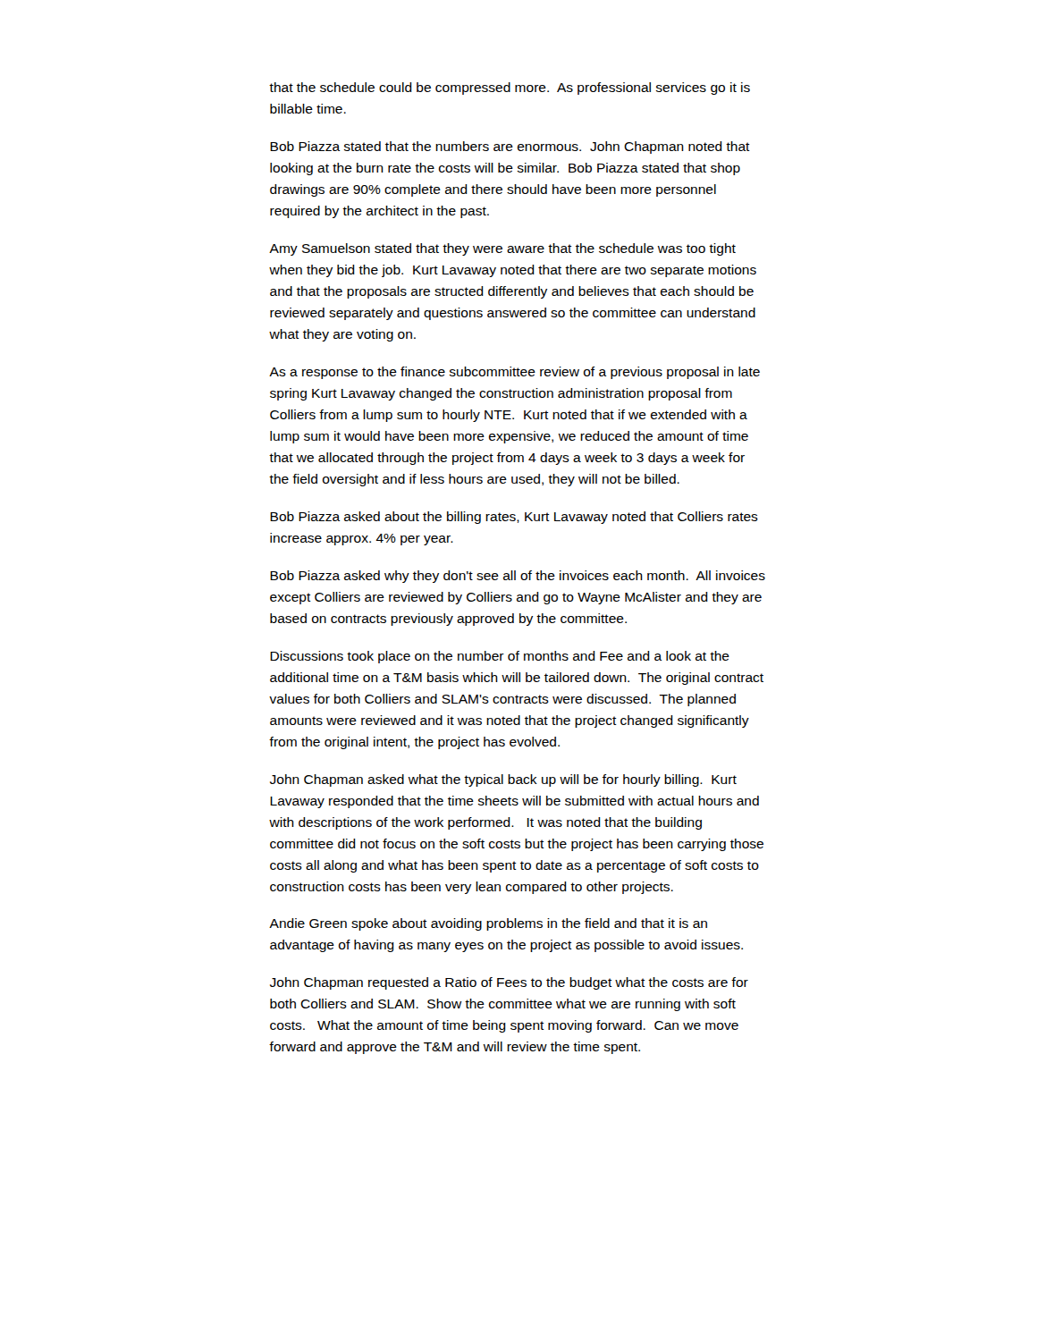that the schedule could be compressed more. As professional services go it is billable time.
Bob Piazza stated that the numbers are enormous. John Chapman noted that looking at the burn rate the costs will be similar. Bob Piazza stated that shop drawings are 90% complete and there should have been more personnel required by the architect in the past.
Amy Samuelson stated that they were aware that the schedule was too tight when they bid the job. Kurt Lavaway noted that there are two separate motions and that the proposals are structed differently and believes that each should be reviewed separately and questions answered so the committee can understand what they are voting on.
As a response to the finance subcommittee review of a previous proposal in late spring Kurt Lavaway changed the construction administration proposal from Colliers from a lump sum to hourly NTE. Kurt noted that if we extended with a lump sum it would have been more expensive, we reduced the amount of time that we allocated through the project from 4 days a week to 3 days a week for the field oversight and if less hours are used, they will not be billed.
Bob Piazza asked about the billing rates, Kurt Lavaway noted that Colliers rates increase approx. 4% per year.
Bob Piazza asked why they don't see all of the invoices each month. All invoices except Colliers are reviewed by Colliers and go to Wayne McAlister and they are based on contracts previously approved by the committee.
Discussions took place on the number of months and Fee and a look at the additional time on a T&M basis which will be tailored down. The original contract values for both Colliers and SLAM's contracts were discussed. The planned amounts were reviewed and it was noted that the project changed significantly from the original intent, the project has evolved.
John Chapman asked what the typical back up will be for hourly billing. Kurt Lavaway responded that the time sheets will be submitted with actual hours and with descriptions of the work performed. It was noted that the building committee did not focus on the soft costs but the project has been carrying those costs all along and what has been spent to date as a percentage of soft costs to construction costs has been very lean compared to other projects.
Andie Green spoke about avoiding problems in the field and that it is an advantage of having as many eyes on the project as possible to avoid issues.
John Chapman requested a Ratio of Fees to the budget what the costs are for both Colliers and SLAM. Show the committee what we are running with soft costs. What the amount of time being spent moving forward. Can we move forward and approve the T&M and will review the time spent.